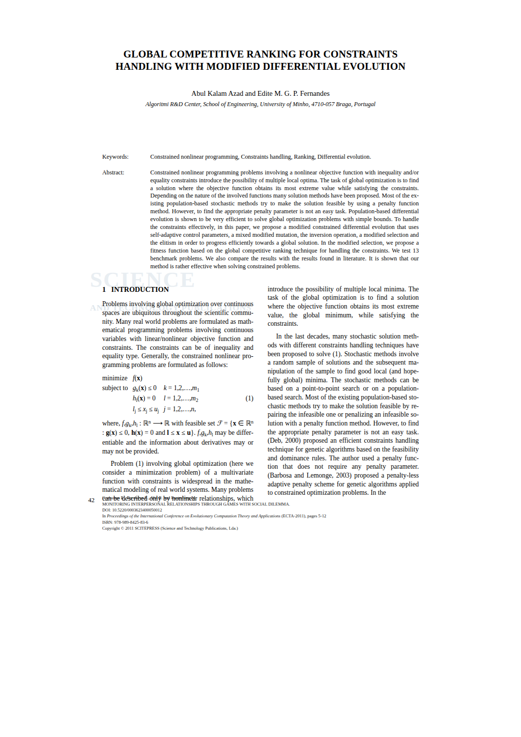SCIENCE
AND TECHNOLOGY PUBLICATIONS
Global Competitive Ranking for Constraints
Handling with Modified Differential Evolution
Abul Kalam Azad and Edite M. G. P. Fernandes
Algoritmi R&D Center, School of Engineering, University of Minho, 4710-057 Braga, Portugal
Keywords:
Constrained nonlinear programming, Constraints handling, Ranking, Differential evolution.
Abstract:
Constrained nonlinear programming problems involving a nonlinear objective function with inequality and/or equality constraints introduce the possibility of multiple local optima. The task of global optimization is to find a solution where the objective function obtains its most extreme value while satisfying the constraints. Depending on the nature of the involved functions many solution methods have been proposed. Most of the existing population-based stochastic methods try to make the solution feasible by using a penalty function method. However, to find the appropriate penalty parameter is not an easy task. Population-based differential evolution is shown to be very efficient to solve global optimization problems with simple bounds. To handle the constraints effectively, in this paper, we propose a modified constrained differential evolution that uses self-adaptive control parameters, a mixed modified mutation, the inversion operation, a modified selection and the elitism in order to progress efficiently towards a global solution. In the modified selection, we propose a fitness function based on the global competitive ranking technique for handling the constraints. We test 13 benchmark problems. We also compare the results with the results found in literature. It is shown that our method is rather effective when solving constrained problems.
1 INTRODUCTION
Problems involving global optimization over continuous spaces are ubiquitous throughout the scientific community. Many real world problems are formulated as mathematical programming problems involving continuous variables with linear/nonlinear objective function and constraints. The constraints can be of inequality and equality type. Generally, the constrained nonlinear programming problems are formulated as follows:
minimize
f(x)
subject to
gk(x) ≤ 0
k = 1,2,…,m 1
hl(x) = 0
l = 1,2,…,m 2
(1)
lj ≤ xj ≤ uj
j = 1,2,…,n,
where, f,gk,hl : ℝn ⟶ ℝ with feasible set ℱ = {x ∈ ℝn : g(x) ≤ 0, h(x) = 0 and l ≤ x ≤ u}. f,gk,hl may be differentiable and the information about derivatives may or may not be provided.
Problem (1) involving global optimization (here we consider a minimization problem) of a multivariate function with constraints is widespread in the mathematical modeling of real world systems. Many problems can be described only by nonlinear relationships, which introduce the possibility of multiple local minima. The task of the global optimization is to find a solution where the objective function obtains its most extreme value, the global minimum, while satisfying the constraints.
In the last decades, many stochastic solution methods with different constraints handling techniques have been proposed to solve (1). Stochastic methods involve a random sample of solutions and the subsequent manipulation of the sample to find good local (and hopefully global) minima. The stochastic methods can be based on a point-to-point search or on a population-based search. Most of the existing population-based stochastic methods try to make the solution feasible by repairing the infeasible one or penalizing an infeasible solution with a penalty function method. However, to find the appropriate penalty parameter is not an easy task. (Deb, 2000) proposed an efficient constraints handling technique for genetic algorithms based on the feasibility and dominance rules. The author used a penalty function that does not require any penalty parameter. (Barbosa and Lemonge, 2003) proposed a penalty-less adaptive penalty scheme for genetic algorithms applied to constrained optimization problems. In the
42
Gorbunov R., Barakova E., Ahn R. and Rauterberg M..
Monitoring Interpersonal Relationships through Games with Social Dilemma.
DOI: 10.5220/0003623400050012
In Proceedings of the International Conference on Evolutionary Computation Theory and Applications (ECTA-2011), pages 5-12
ISBN: 978-989-8425-83-6
Copyright © 2011 SCITEPRESS (Science and Technology Publications, Lda.)